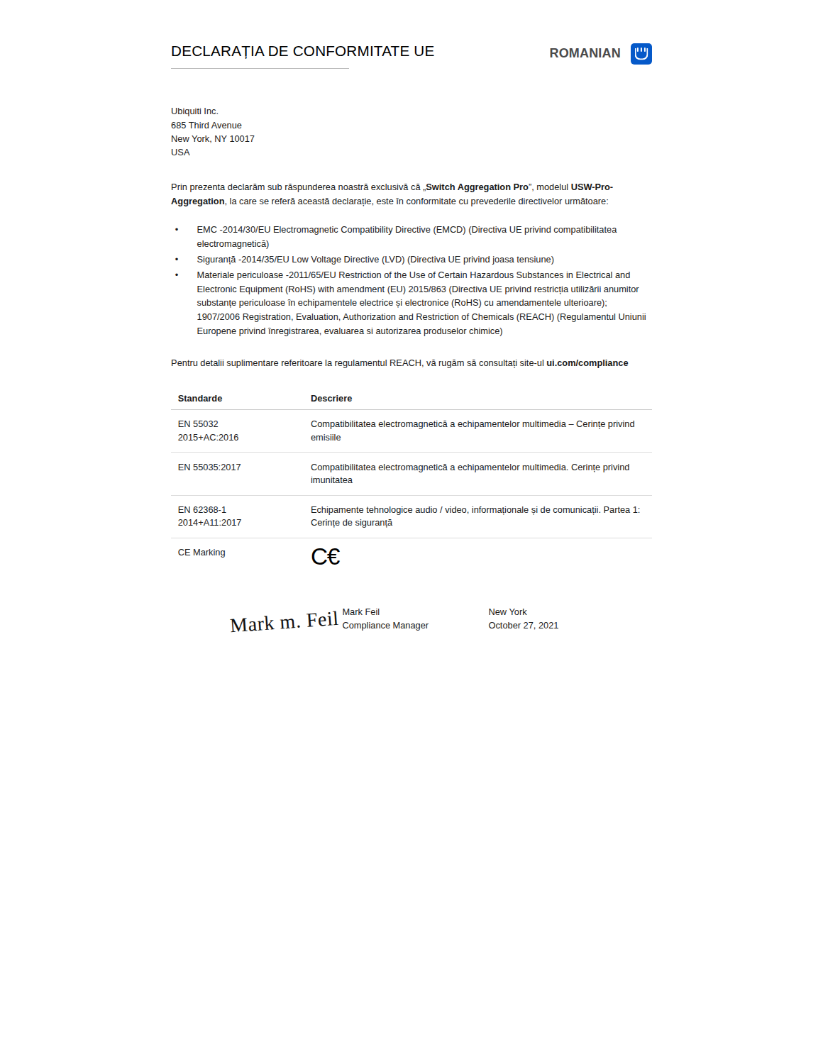DECLARAȚIA DE CONFORMITATE UE
ROMANIAN
Ubiquiti Inc.
685 Third Avenue
New York, NY 10017
USA
Prin prezenta declarăm sub răspunderea noastră exclusivă că „Switch Aggregation Pro”, modelul USW-Pro-Aggregation, la care se referă această declarație, este în conformitate cu prevederile directivelor următoare:
EMC -2014/30/EU Electromagnetic Compatibility Directive (EMCD) (Directiva UE privind compatibilitatea electromagnetică)
Siguranță -2014/35/EU Low Voltage Directive (LVD) (Directiva UE privind joasa tensiune)
Materiale periculoase -2011/65/EU Restriction of the Use of Certain Hazardous Substances in Electrical and Electronic Equipment (RoHS) with amendment (EU) 2015/863 (Directiva UE privind restricția utilizării anumitor substanțe periculoase în echipamentele electrice și electronice (RoHS) cu amendamentele ulterioare); 1907/2006 Registration, Evaluation, Authorization and Restriction of Chemicals (REACH) (Regulamentul Uniunii Europene privind înregistrarea, evaluarea si autorizarea produselor chimice)
Pentru detalii suplimentare referitoare la regulamentul REACH, vă rugăm să consultați site-ul ui.com/compliance
| Standarde | Descriere |
| --- | --- |
| EN 55032 2015+AC:2016 | Compatibilitatea electromagnetică a echipamentelor multimedia – Cerințe privind emisiile |
| EN 55035:2017 | Compatibilitatea electromagnetică a echipamentelor multimedia. Cerințe privind imunitatea |
| EN 62368‑1 2014+A11:2017 | Echipamente tehnologice audio / video, informaționale și de comunicații. Partea 1: Cerințe de siguranță |
| CE Marking | C€ |
Mark m. Feil
Mark Feil
Compliance Manager
New York
October 27, 2021